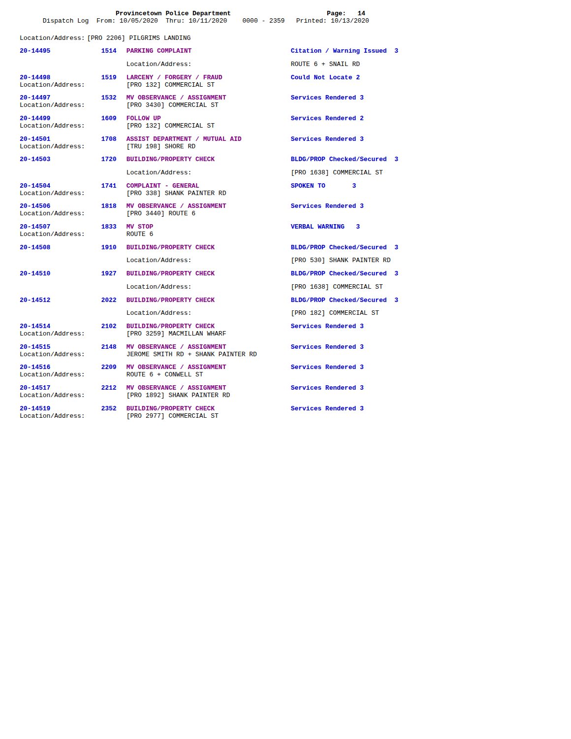Provincetown Police Department Page: 14
Dispatch Log From: 10/05/2020 Thru: 10/11/2020 0000 - 2359 Printed: 10/13/2020
| Location/Address: | [PRO 2206] PILGRIMS LANDING |
| 20-14495 | 1514 | PARKING COMPLAINT | Citation / Warning Issued 3 |
| | Location/Address: | ROUTE 6 + SNAIL RD |
| 20-14498 | 1519 | LARCENY / FORGERY / FRAUD | Could Not Locate 2 |
| Location/Address: | [PRO 132] COMMERCIAL ST |
| 20-14497 | 1532 | MV OBSERVANCE / ASSIGNMENT | Services Rendered 3 |
| Location/Address: | [PRO 3430] COMMERCIAL ST |
| 20-14499 | 1609 | FOLLOW UP | Services Rendered 2 |
| Location/Address: | [PRO 132] COMMERCIAL ST |
| 20-14501 | 1708 | ASSIST DEPARTMENT / MUTUAL AID | Services Rendered 3 |
| Location/Address: | [TRU 198] SHORE RD |
| 20-14503 | 1720 | BUILDING/PROPERTY CHECK | BLDG/PROP Checked/Secured 3 |
| | Location/Address: | [PRO 1638] COMMERCIAL ST |
| 20-14504 | 1741 | COMPLAINT - GENERAL | SPOKEN TO 3 |
| Location/Address: | [PRO 338] SHANK PAINTER RD |
| 20-14506 | 1818 | MV OBSERVANCE / ASSIGNMENT | Services Rendered 3 |
| Location/Address: | [PRO 3440] ROUTE 6 |
| 20-14507 | 1833 | MV STOP | VERBAL WARNING 3 |
| Location/Address: | ROUTE 6 |
| 20-14508 | 1910 | BUILDING/PROPERTY CHECK | BLDG/PROP Checked/Secured 3 |
| | Location/Address: | [PRO 530] SHANK PAINTER RD |
| 20-14510 | 1927 | BUILDING/PROPERTY CHECK | BLDG/PROP Checked/Secured 3 |
| | Location/Address: | [PRO 1638] COMMERCIAL ST |
| 20-14512 | 2022 | BUILDING/PROPERTY CHECK | BLDG/PROP Checked/Secured 3 |
| | Location/Address: | [PRO 182] COMMERCIAL ST |
| 20-14514 | 2102 | BUILDING/PROPERTY CHECK | Services Rendered 3 |
| Location/Address: | [PRO 3259] MACMILLAN WHARF |
| 20-14515 | 2148 | MV OBSERVANCE / ASSIGNMENT | Services Rendered 3 |
| Location/Address: | JEROME SMITH RD + SHANK PAINTER RD |
| 20-14516 | 2209 | MV OBSERVANCE / ASSIGNMENT | Services Rendered 3 |
| Location/Address: | ROUTE 6 + CONWELL ST |
| 20-14517 | 2212 | MV OBSERVANCE / ASSIGNMENT | Services Rendered 3 |
| Location/Address: | [PRO 1892] SHANK PAINTER RD |
| 20-14519 | 2352 | BUILDING/PROPERTY CHECK | Services Rendered 3 |
| Location/Address: | [PRO 2977] COMMERCIAL ST |